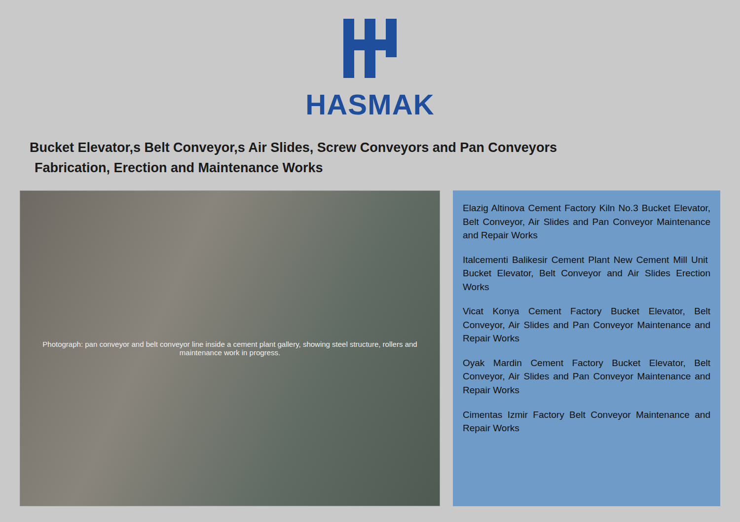HASMAK
Bucket Elevator,s Belt Conveyor,s Air Slides, Screw Conveyors and Pan Conveyors Fabrication, Erection and Maintenance Works
Photograph: pan conveyor and belt conveyor line inside a cement plant gallery, showing steel structure, rollers and maintenance work in progress.
Elazig Altinova Cement Factory Kiln No.3 Bucket Elevator, Belt Conveyor, Air Slides and Pan Conveyor Maintenance and Repair Works
Italcementi Balikesir Cement Plant New Cement Mill Unit Bucket Elevator, Belt Conveyor and Air Slides Erection Works
Vicat Konya Cement Factory Bucket Elevator, Belt Conveyor, Air Slides and Pan Conveyor Maintenance and Repair Works
Oyak Mardin Cement Factory Bucket Elevator, Belt Conveyor, Air Slides and Pan Conveyor Maintenance and Repair Works
Cimentas Izmir Factory Belt Conveyor Maintenance and Repair Works